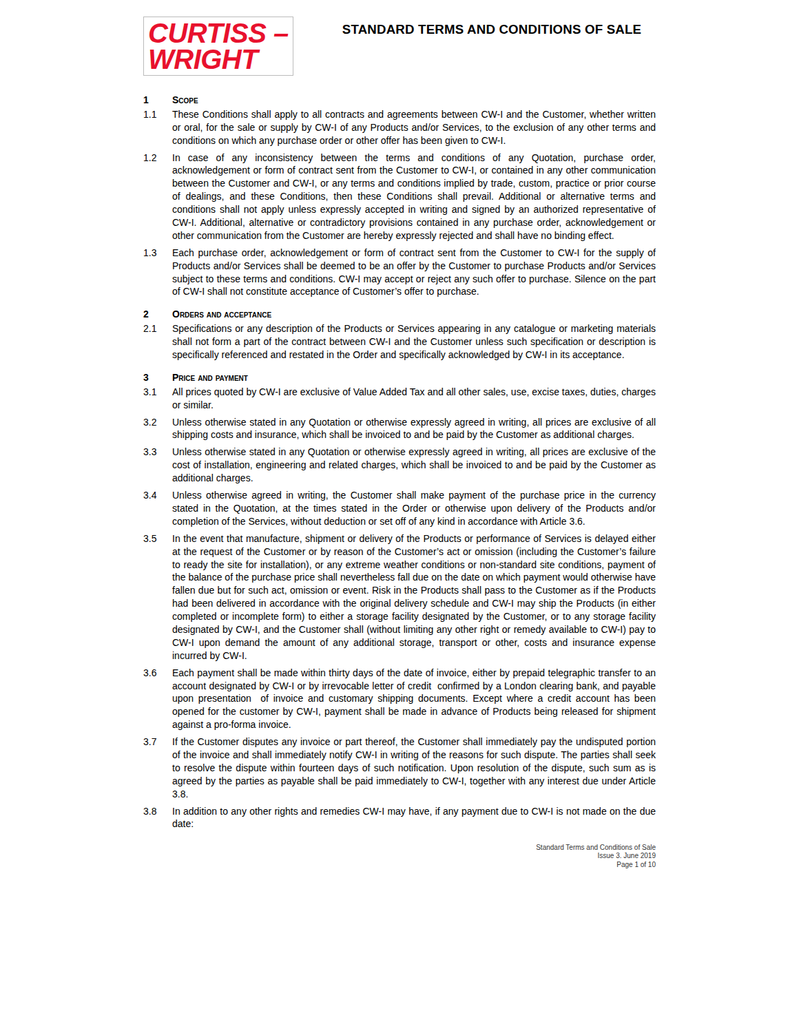CURTISS –WRIGHT
STANDARD TERMS AND CONDITIONS OF SALE
1 SCOPE
1.1 These Conditions shall apply to all contracts and agreements between CW-I and the Customer, whether written or oral, for the sale or supply by CW-I of any Products and/or Services, to the exclusion of any other terms and conditions on which any purchase order or other offer has been given to CW-I.
1.2 In case of any inconsistency between the terms and conditions of any Quotation, purchase order, acknowledgement or form of contract sent from the Customer to CW-I, or contained in any other communication between the Customer and CW-I, or any terms and conditions implied by trade, custom, practice or prior course of dealings, and these Conditions, then these Conditions shall prevail. Additional or alternative terms and conditions shall not apply unless expressly accepted in writing and signed by an authorized representative of CW-I. Additional, alternative or contradictory provisions contained in any purchase order, acknowledgement or other communication from the Customer are hereby expressly rejected and shall have no binding effect.
1.3 Each purchase order, acknowledgement or form of contract sent from the Customer to CW-I for the supply of Products and/or Services shall be deemed to be an offer by the Customer to purchase Products and/or Services subject to these terms and conditions. CW-I may accept or reject any such offer to purchase. Silence on the part of CW-I shall not constitute acceptance of Customer’s offer to purchase.
2 ORDERS AND ACCEPTANCE
2.1 Specifications or any description of the Products or Services appearing in any catalogue or marketing materials shall not form a part of the contract between CW-I and the Customer unless such specification or description is specifically referenced and restated in the Order and specifically acknowledged by CW-I in its acceptance.
3 PRICE AND PAYMENT
3.1 All prices quoted by CW-I are exclusive of Value Added Tax and all other sales, use, excise taxes, duties, charges or similar.
3.2 Unless otherwise stated in any Quotation or otherwise expressly agreed in writing, all prices are exclusive of all shipping costs and insurance, which shall be invoiced to and be paid by the Customer as additional charges.
3.3 Unless otherwise stated in any Quotation or otherwise expressly agreed in writing, all prices are exclusive of the cost of installation, engineering and related charges, which shall be invoiced to and be paid by the Customer as additional charges.
3.4 Unless otherwise agreed in writing, the Customer shall make payment of the purchase price in the currency stated in the Quotation, at the times stated in the Order or otherwise upon delivery of the Products and/or completion of the Services, without deduction or set off of any kind in accordance with Article 3.6.
3.5 In the event that manufacture, shipment or delivery of the Products or performance of Services is delayed either at the request of the Customer or by reason of the Customer’s act or omission (including the Customer’s failure to ready the site for installation), or any extreme weather conditions or non-standard site conditions, payment of the balance of the purchase price shall nevertheless fall due on the date on which payment would otherwise have fallen due but for such act, omission or event. Risk in the Products shall pass to the Customer as if the Products had been delivered in accordance with the original delivery schedule and CW-I may ship the Products (in either completed or incomplete form) to either a storage facility designated by the Customer, or to any storage facility designated by CW-I, and the Customer shall (without limiting any other right or remedy available to CW-I) pay to CW-I upon demand the amount of any additional storage, transport or other, costs and insurance expense incurred by CW-I.
3.6 Each payment shall be made within thirty days of the date of invoice, either by prepaid telegraphic transfer to an account designated by CW-I or by irrevocable letter of credit confirmed by a London clearing bank, and payable upon presentation of invoice and customary shipping documents. Except where a credit account has been opened for the customer by CW-I, payment shall be made in advance of Products being released for shipment against a pro-forma invoice.
3.7 If the Customer disputes any invoice or part thereof, the Customer shall immediately pay the undisputed portion of the invoice and shall immediately notify CW-I in writing of the reasons for such dispute. The parties shall seek to resolve the dispute within fourteen days of such notification. Upon resolution of the dispute, such sum as is agreed by the parties as payable shall be paid immediately to CW-I, together with any interest due under Article 3.8.
3.8 In addition to any other rights and remedies CW-I may have, if any payment due to CW-I is not made on the due date:
Standard Terms and Conditions of Sale
Issue 3. June 2019
Page 1 of 10